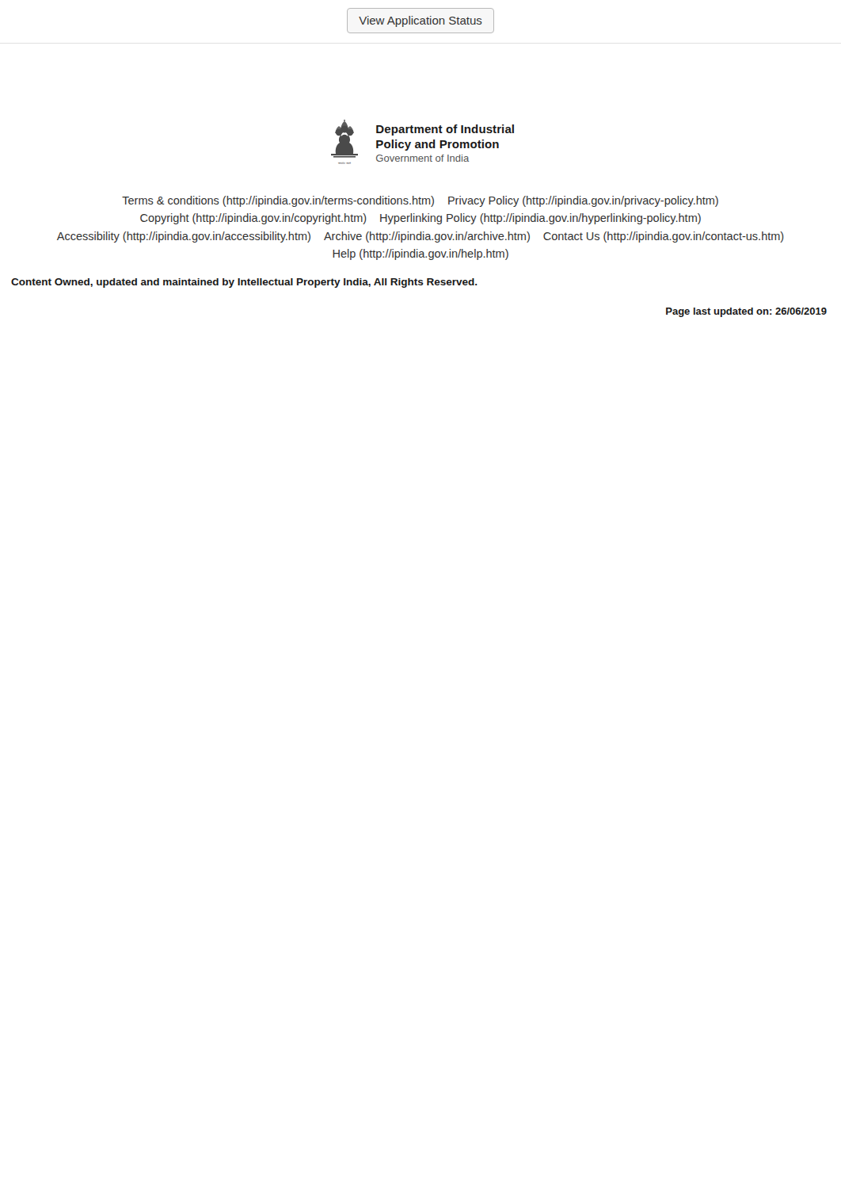View Application Status
सत्यमेव जयते
Department of Industrial
Policy and Promotion
Government of India
Terms & conditions (http://ipindia.gov.in/terms-conditions.htm) Privacy Policy (http://ipindia.gov.in/privacy-policy.htm) Copyright (http://ipindia.gov.in/copyright.htm) Hyperlinking Policy (http://ipindia.gov.in/hyperlinking-policy.htm) Accessibility (http://ipindia.gov.in/accessibility.htm) Archive (http://ipindia.gov.in/archive.htm) Contact Us (http://ipindia.gov.in/contact-us.htm) Help (http://ipindia.gov.in/help.htm)
Content Owned, updated and maintained by Intellectual Property India, All Rights Reserved.
Page last updated on: 26/06/2019